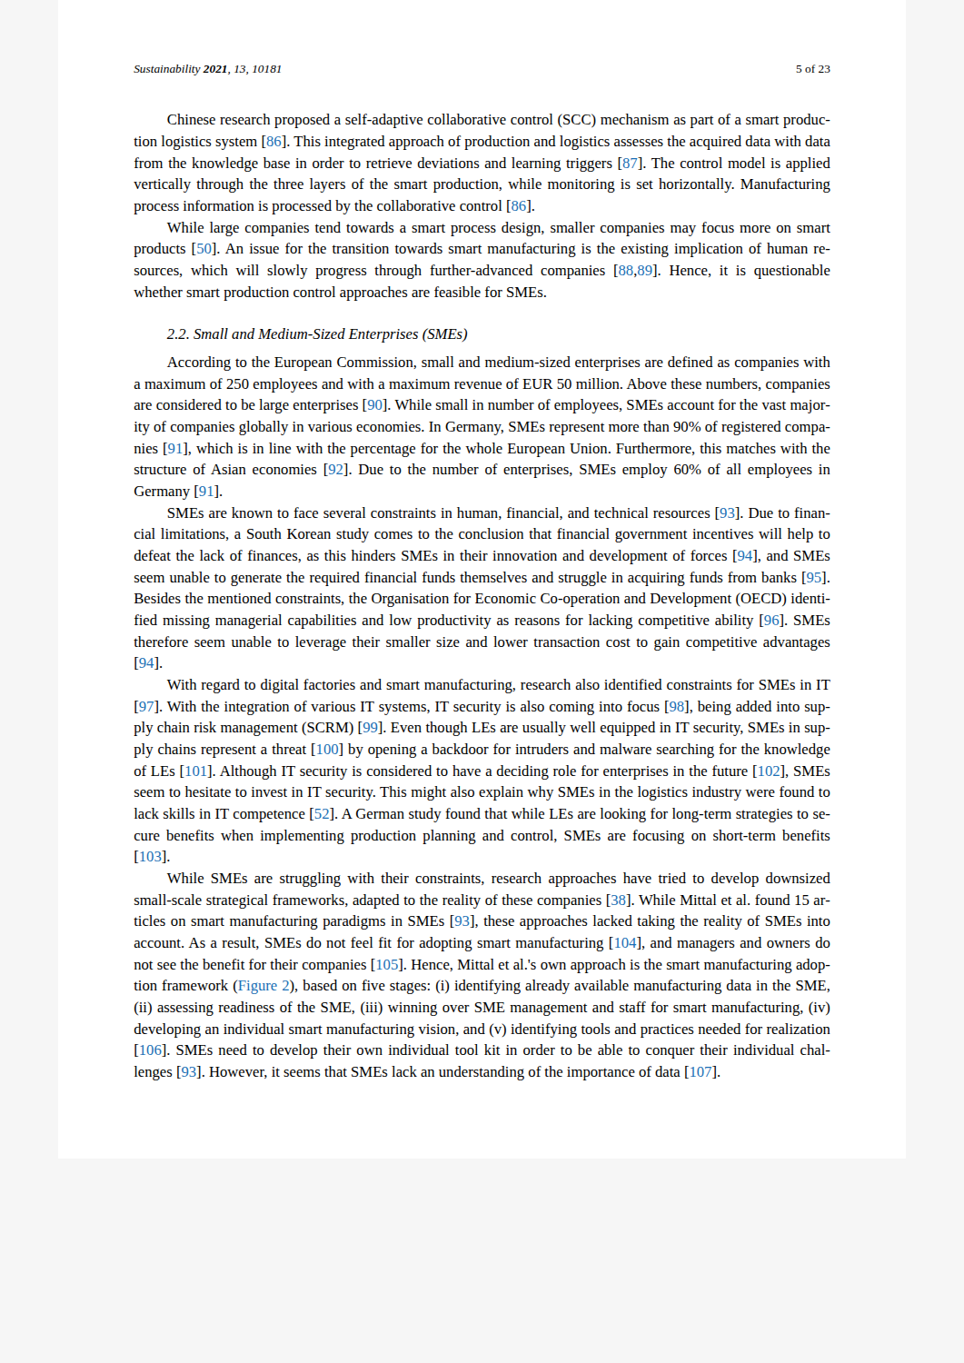Sustainability 2021, 13, 10181 5 of 23
Chinese research proposed a self-adaptive collaborative control (SCC) mechanism as part of a smart production logistics system [86]. This integrated approach of production and logistics assesses the acquired data with data from the knowledge base in order to retrieve deviations and learning triggers [87]. The control model is applied vertically through the three layers of the smart production, while monitoring is set horizontally. Manufacturing process information is processed by the collaborative control [86].
While large companies tend towards a smart process design, smaller companies may focus more on smart products [50]. An issue for the transition towards smart manufacturing is the existing implication of human resources, which will slowly progress through further-advanced companies [88,89]. Hence, it is questionable whether smart production control approaches are feasible for SMEs.
2.2. Small and Medium-Sized Enterprises (SMEs)
According to the European Commission, small and medium-sized enterprises are defined as companies with a maximum of 250 employees and with a maximum revenue of EUR 50 million. Above these numbers, companies are considered to be large enterprises [90]. While small in number of employees, SMEs account for the vast majority of companies globally in various economies. In Germany, SMEs represent more than 90% of registered companies [91], which is in line with the percentage for the whole European Union. Furthermore, this matches with the structure of Asian economies [92]. Due to the number of enterprises, SMEs employ 60% of all employees in Germany [91].
SMEs are known to face several constraints in human, financial, and technical resources [93]. Due to financial limitations, a South Korean study comes to the conclusion that financial government incentives will help to defeat the lack of finances, as this hinders SMEs in their innovation and development of forces [94], and SMEs seem unable to generate the required financial funds themselves and struggle in acquiring funds from banks [95]. Besides the mentioned constraints, the Organisation for Economic Co-operation and Development (OECD) identified missing managerial capabilities and low productivity as reasons for lacking competitive ability [96]. SMEs therefore seem unable to leverage their smaller size and lower transaction cost to gain competitive advantages [94].
With regard to digital factories and smart manufacturing, research also identified constraints for SMEs in IT [97]. With the integration of various IT systems, IT security is also coming into focus [98], being added into supply chain risk management (SCRM) [99]. Even though LEs are usually well equipped in IT security, SMEs in supply chains represent a threat [100] by opening a backdoor for intruders and malware searching for the knowledge of LEs [101]. Although IT security is considered to have a deciding role for enterprises in the future [102], SMEs seem to hesitate to invest in IT security. This might also explain why SMEs in the logistics industry were found to lack skills in IT competence [52]. A German study found that while LEs are looking for long-term strategies to secure benefits when implementing production planning and control, SMEs are focusing on short-term benefits [103].
While SMEs are struggling with their constraints, research approaches have tried to develop downsized small-scale strategical frameworks, adapted to the reality of these companies [38]. While Mittal et al. found 15 articles on smart manufacturing paradigms in SMEs [93], these approaches lacked taking the reality of SMEs into account. As a result, SMEs do not feel fit for adopting smart manufacturing [104], and managers and owners do not see the benefit for their companies [105]. Hence, Mittal et al.'s own approach is the smart manufacturing adoption framework (Figure 2), based on five stages: (i) identifying already available manufacturing data in the SME, (ii) assessing readiness of the SME, (iii) winning over SME management and staff for smart manufacturing, (iv) developing an individual smart manufacturing vision, and (v) identifying tools and practices needed for realization [106]. SMEs need to develop their own individual tool kit in order to be able to conquer their individual challenges [93]. However, it seems that SMEs lack an understanding of the importance of data [107].